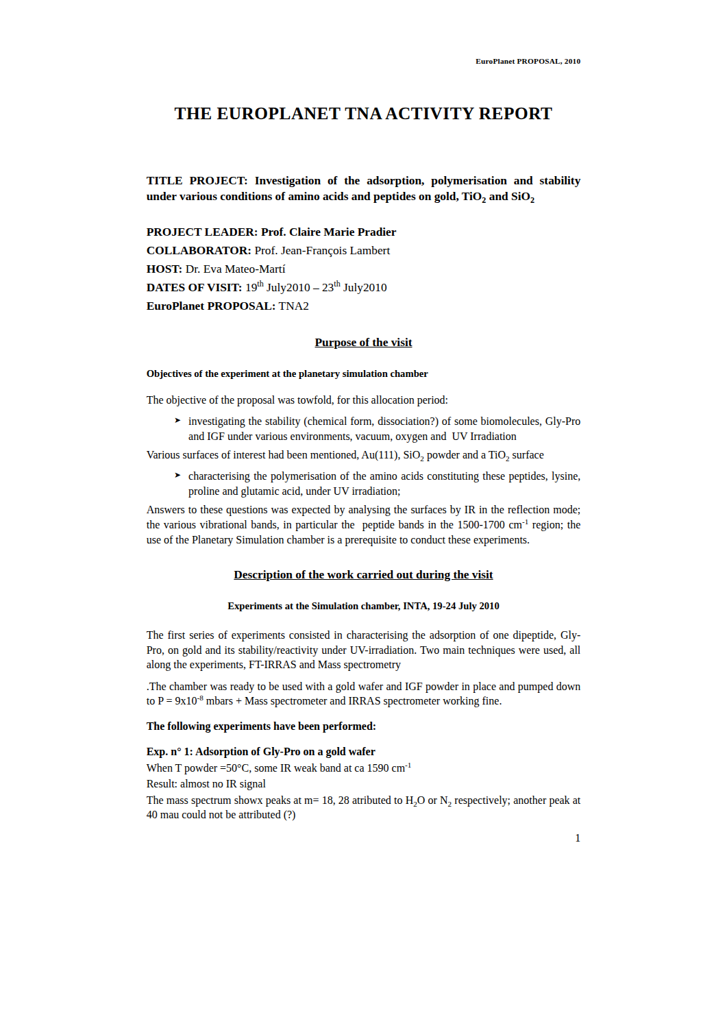EuroPlanet PROPOSAL, 2010
THE EUROPLANET TNA ACTIVITY REPORT
TITLE PROJECT: Investigation of the adsorption, polymerisation and stability under various conditions of amino acids and peptides on gold, TiO2 and SiO2
PROJECT LEADER: Prof. Claire Marie Pradier
COLLABORATOR: Prof. Jean-François Lambert
HOST: Dr. Eva Mateo-Martí
DATES OF VISIT: 19th July2010 – 23th July2010
EuroPlanet PROPOSAL: TNA2
Purpose of the visit
Objectives of the experiment at the planetary simulation chamber
The objective of the proposal was towfold, for this allocation period:
investigating the stability (chemical form, dissociation?) of some biomolecules, Gly-Pro and IGF under various environments, vacuum, oxygen and UV Irradiation
Various surfaces of interest had been mentioned, Au(111), SiO2 powder and a TiO2 surface
characterising the polymerisation of the amino acids constituting these peptides, lysine, proline and glutamic acid, under UV irradiation;
Answers to these questions was expected by analysing the surfaces by IR in the reflection mode; the various vibrational bands, in particular the peptide bands in the 1500-1700 cm-1 region; the use of the Planetary Simulation chamber is a prerequisite to conduct these experiments.
Description of the work carried out during the visit
Experiments at the Simulation chamber, INTA, 19-24 July 2010
The first series of experiments consisted in characterising the adsorption of one dipeptide, Gly-Pro, on gold and its stability/reactivity under UV-irradiation. Two main techniques were used, all along the experiments, FT-IRRAS and Mass spectrometry
.The chamber was ready to be used with a gold wafer and IGF powder in place and pumped down to P = 9x10-8 mbars + Mass spectrometer and IRRAS spectrometer working fine.
The following experiments have been performed:
Exp. n° 1: Adsorption of Gly-Pro on a gold wafer
When T powder =50°C, some IR weak band at ca 1590 cm-1
Result: almost no IR signal
The mass spectrum showx peaks at m= 18, 28 atributed to H2O or N2 respectively; another peak at 40 mau could not be attributed (?)
1